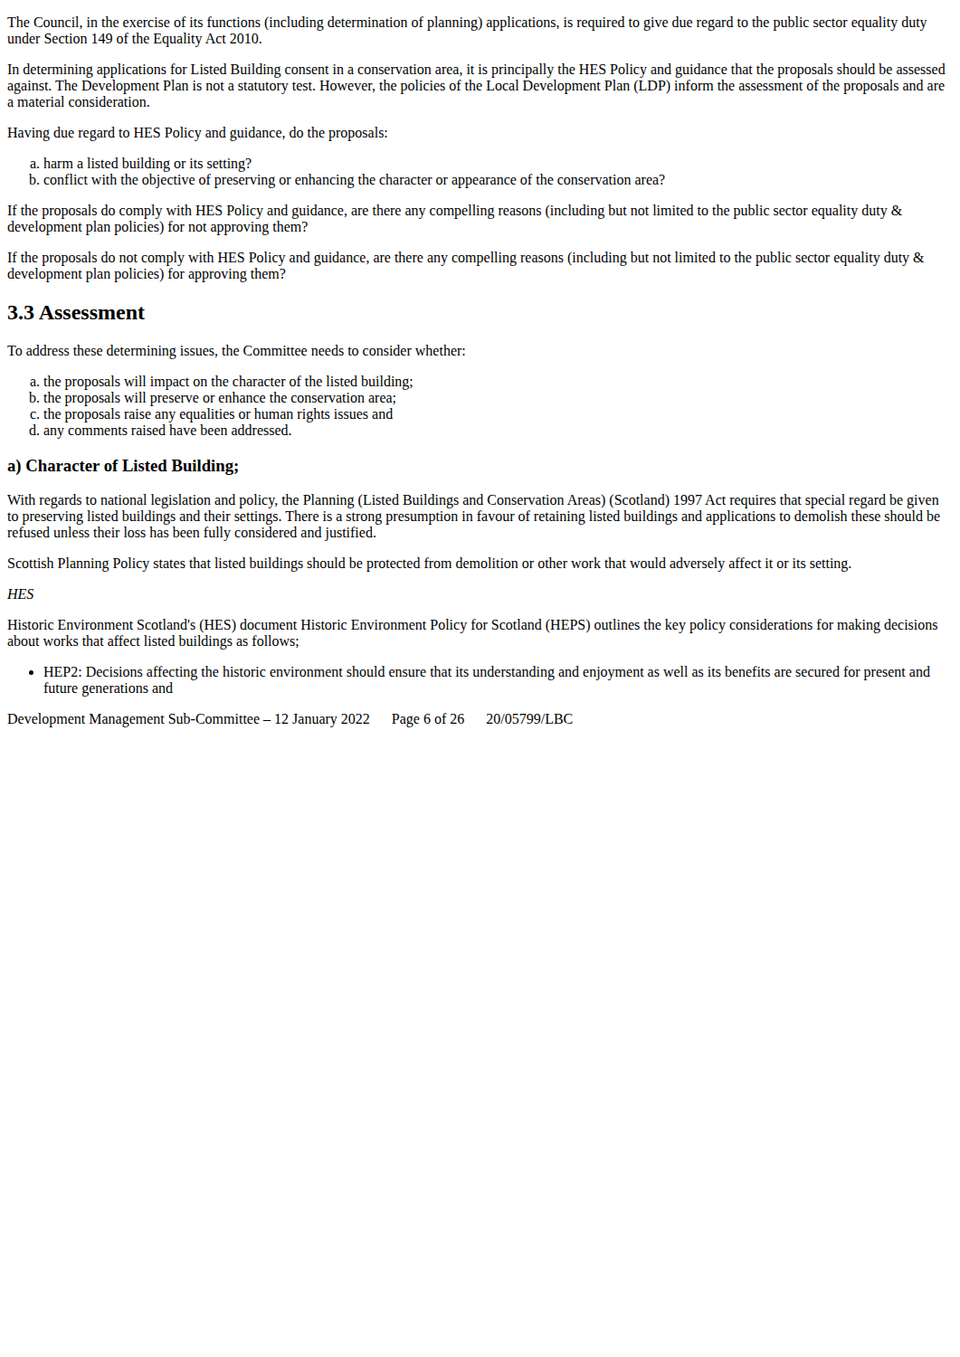The Council, in the exercise of its functions (including determination of planning) applications, is required to give due regard to the public sector equality duty under Section 149 of the Equality Act 2010.
In determining applications for Listed Building consent in a conservation area, it is principally the HES Policy and guidance that the proposals should be assessed against. The Development Plan is not a statutory test. However, the policies of the Local Development Plan (LDP) inform the assessment of the proposals and are a material consideration.
Having due regard to HES Policy and guidance, do the proposals:
harm a listed building or its setting?
conflict with the objective of preserving or enhancing the character or appearance of the conservation area?
If the proposals do comply with HES Policy and guidance, are there any compelling reasons (including but not limited to the public sector equality duty & development plan policies) for not approving them?
If the proposals do not comply with HES Policy and guidance, are there any compelling reasons (including but not limited to the public sector equality duty & development plan policies) for approving them?
3.3 Assessment
To address these determining issues, the Committee needs to consider whether:
the proposals will impact on the character of the listed building;
the proposals will preserve or enhance the conservation area;
the proposals raise any equalities or human rights issues and
any comments raised have been addressed.
a) Character of Listed Building;
With regards to national legislation and policy, the Planning (Listed Buildings and Conservation Areas) (Scotland) 1997 Act requires that special regard be given to preserving listed buildings and their settings. There is a strong presumption in favour of retaining listed buildings and applications to demolish these should be refused unless their loss has been fully considered and justified.
Scottish Planning Policy states that listed buildings should be protected from demolition or other work that would adversely affect it or its setting.
HES
Historic Environment Scotland's (HES) document Historic Environment Policy for Scotland (HEPS) outlines the key policy considerations for making decisions about works that affect listed buildings as follows;
HEP2: Decisions affecting the historic environment should ensure that its understanding and enjoyment as well as its benefits are secured for present and future generations and
Development Management Sub-Committee – 12 January 2022 Page 6 of 26 20/05799/LBC